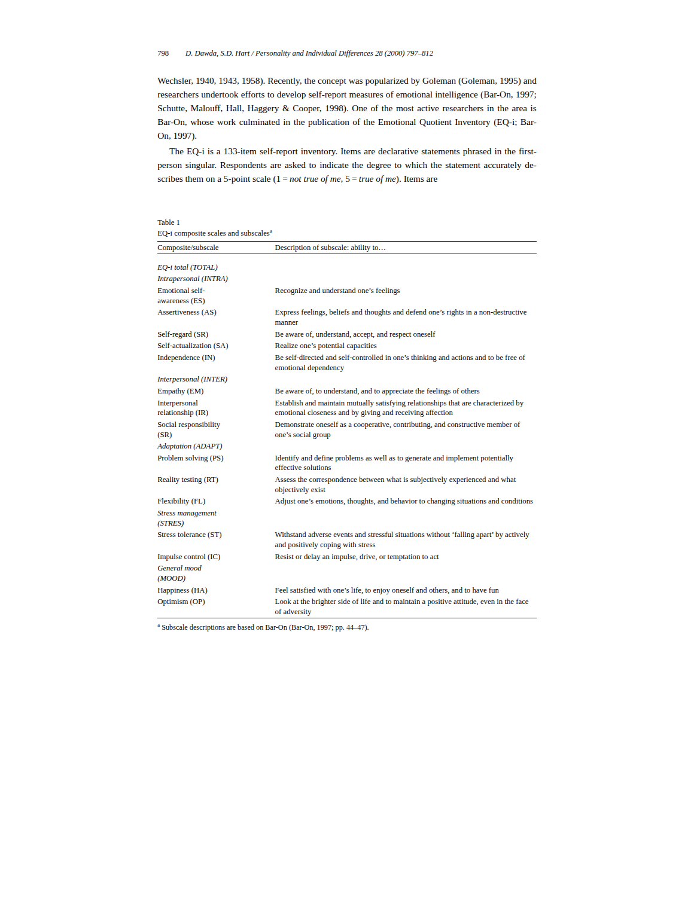798 D. Dawda, S.D. Hart / Personality and Individual Differences 28 (2000) 797–812
Wechsler, 1940, 1943, 1958). Recently, the concept was popularized by Goleman (Goleman, 1995) and researchers undertook efforts to develop self-report measures of emotional intelligence (Bar-On, 1997; Schutte, Malouff, Hall, Haggery & Cooper, 1998). One of the most active researchers in the area is Bar-On, whose work culminated in the publication of the Emotional Quotient Inventory (EQ-i; Bar-On, 1997).
The EQ-i is a 133-item self-report inventory. Items are declarative statements phrased in the first-person singular. Respondents are asked to indicate the degree to which the statement accurately describes them on a 5-point scale (1 = not true of me, 5 = true of me). Items are
Table 1
EQ-i composite scales and subscalesa
| Composite/subscale | Description of subscale: ability to… |
| --- | --- |
| EQ-i total (TOTAL) | |
| Intrapersonal (INTRA) | |
| Emotional self- awareness (ES) | Recognize and understand one’s feelings |
| Assertiveness (AS) | Express feelings, beliefs and thoughts and defend one’s rights in a non-destructive manner |
| Self-regard (SR) | Be aware of, understand, accept, and respect oneself |
| Self-actualization (SA) | Realize one’s potential capacities |
| Independence (IN) | Be self-directed and self-controlled in one’s thinking and actions and to be free of emotional dependency |
| Interpersonal (INTER) | |
| Empathy (EM) | Be aware of, to understand, and to appreciate the feelings of others |
| Interpersonal relationship (IR) | Establish and maintain mutually satisfying relationships that are characterized by emotional closeness and by giving and receiving affection |
| Social responsibility (SR) | Demonstrate oneself as a cooperative, contributing, and constructive member of one’s social group |
| Adaptation (ADAPT) | |
| Problem solving (PS) | Identify and define problems as well as to generate and implement potentially effective solutions |
| Reality testing (RT) | Assess the correspondence between what is subjectively experienced and what objectively exist |
| Flexibility (FL) | Adjust one’s emotions, thoughts, and behavior to changing situations and conditions |
| Stress management (STRES) | |
| Stress tolerance (ST) | Withstand adverse events and stressful situations without ‘falling apart’ by actively and positively coping with stress |
| Impulse control (IC) | Resist or delay an impulse, drive, or temptation to act |
| General mood (MOOD) | |
| Happiness (HA) | Feel satisfied with one’s life, to enjoy oneself and others, and to have fun |
| Optimism (OP) | Look at the brighter side of life and to maintain a positive attitude, even in the face of adversity |
a Subscale descriptions are based on Bar-On (Bar-On, 1997; pp. 44–47).